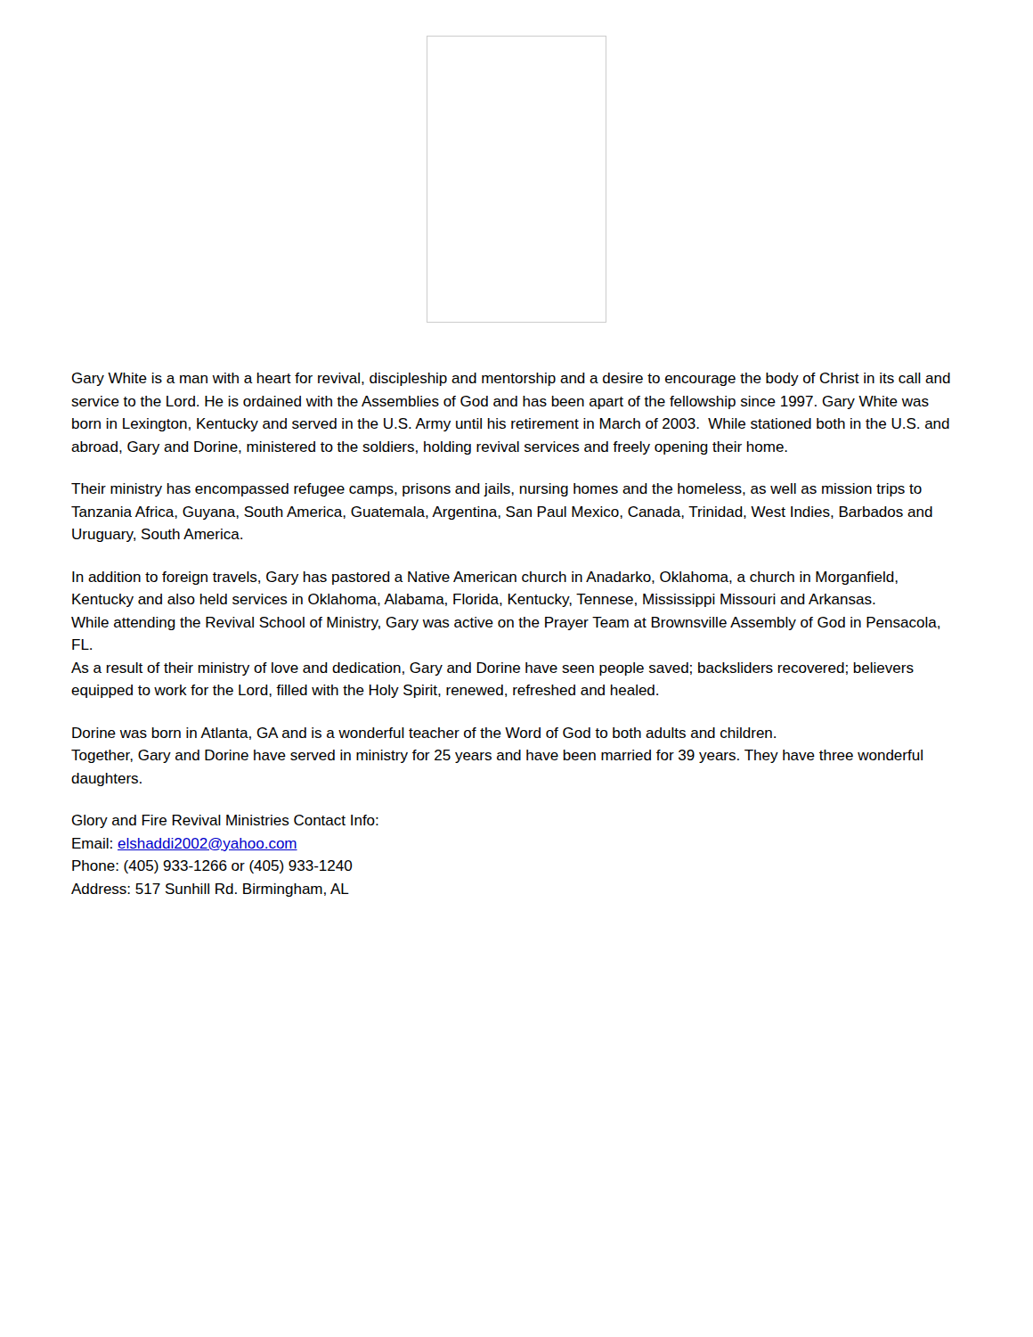Gary White is a man with a heart for revival, discipleship and mentorship and a desire to encourage the body of Christ in its call and service to the Lord. He is ordained with the Assemblies of God and has been apart of the fellowship since 1997. Gary White was born in Lexington, Kentucky and served in the U.S. Army until his retirement in March of 2003. While stationed both in the U.S. and abroad, Gary and Dorine, ministered to the soldiers, holding revival services and freely opening their home.
Their ministry has encompassed refugee camps, prisons and jails, nursing homes and the homeless, as well as mission trips to Tanzania Africa, Guyana, South America, Guatemala, Argentina, San Paul Mexico, Canada, Trinidad, West Indies, Barbados and Uruguary, South America.
In addition to foreign travels, Gary has pastored a Native American church in Anadarko, Oklahoma, a church in Morganfield, Kentucky and also held services in Oklahoma, Alabama, Florida, Kentucky, Tennese, Mississippi Missouri and Arkansas.
While attending the Revival School of Ministry, Gary was active on the Prayer Team at Brownsville Assembly of God in Pensacola, FL.
As a result of their ministry of love and dedication, Gary and Dorine have seen people saved; backsliders recovered; believers equipped to work for the Lord, filled with the Holy Spirit, renewed, refreshed and healed.
Dorine was born in Atlanta, GA and is a wonderful teacher of the Word of God to both adults and children.
Together, Gary and Dorine have served in ministry for 25 years and have been married for 39 years. They have three wonderful daughters.
Glory and Fire Revival Ministries Contact Info:
Email: elshaddi2002@yahoo.com
Phone: (405) 933-1266 or (405) 933-1240
Address: 517 Sunhill Rd. Birmingham, AL